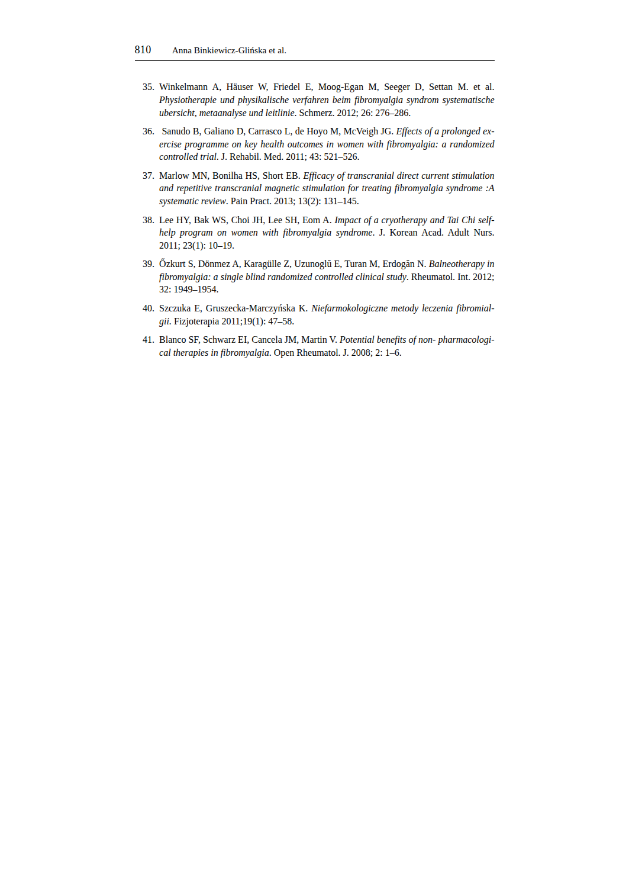810
Anna Binkiewicz-Glińska et al.
35 Winkelmann A, Häuser W, Friedel E, Moog-Egan M, Seeger D, Settan M. et al. Physiotherapie und physikalische verfahren beim fibromyalgia syndrom systematische ubersicht, metaanalyse und leitlinie. Schmerz. 2012; 26: 276–286.
36 Sanudo B, Galiano D, Carrasco L, de Hoyo M, McVeigh JG. Effects of a prolonged exercise programme on key health outcomes in women with fibromyalgia: a randomized controlled trial. J. Rehabil. Med. 2011; 43: 521–526.
37 Marlow MN, Bonilha HS, Short EB. Efficacy of transcranial direct current stimulation and repetitive transcranial magnetic stimulation for treating fibromyalgia syndrome :A systematic review. Pain Pract. 2013; 13(2): 131–145.
38 Lee HY, Bak WS, Choi JH, Lee SH, Eom A. Impact of a cryotherapy and Tai Chi self-help program on women with fibromyalgia syndrome. J. Korean Acad. Adult Nurs. 2011; 23(1): 10–19.
39 Őzkurt S, Dönmez A, Karagülle Z, Uzunoglŭ E, Turan M, Erdogăn N. Balneotherapy in fibromyalgia: a single blind randomized controlled clinical study. Rheumatol. Int. 2012; 32: 1949–1954.
40 Szczuka E, Gruszecka-Marczyńska K. Niefarmokologiczne metody leczenia fibromialgii. Fizjoterapia 2011;19(1): 47–58.
41 Blanco SF, Schwarz EI, Cancela JM, Martin V. Potential benefits of non- pharmacological therapies in fibromyalgia. Open Rheumatol. J. 2008; 2: 1–6.